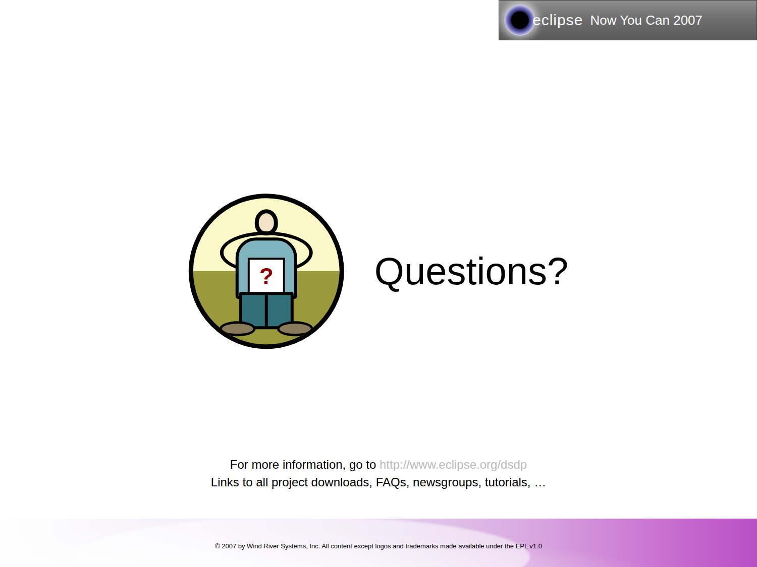eclipse
Now You Can 2007
?
Questions?
For more information, go to http://www.eclipse.org/dsdp
Links to all project downloads, FAQs, newsgroups, tutorials, …
© 2007 by Wind River Systems, Inc. All content except logos and trademarks made available under the EPL v1.0